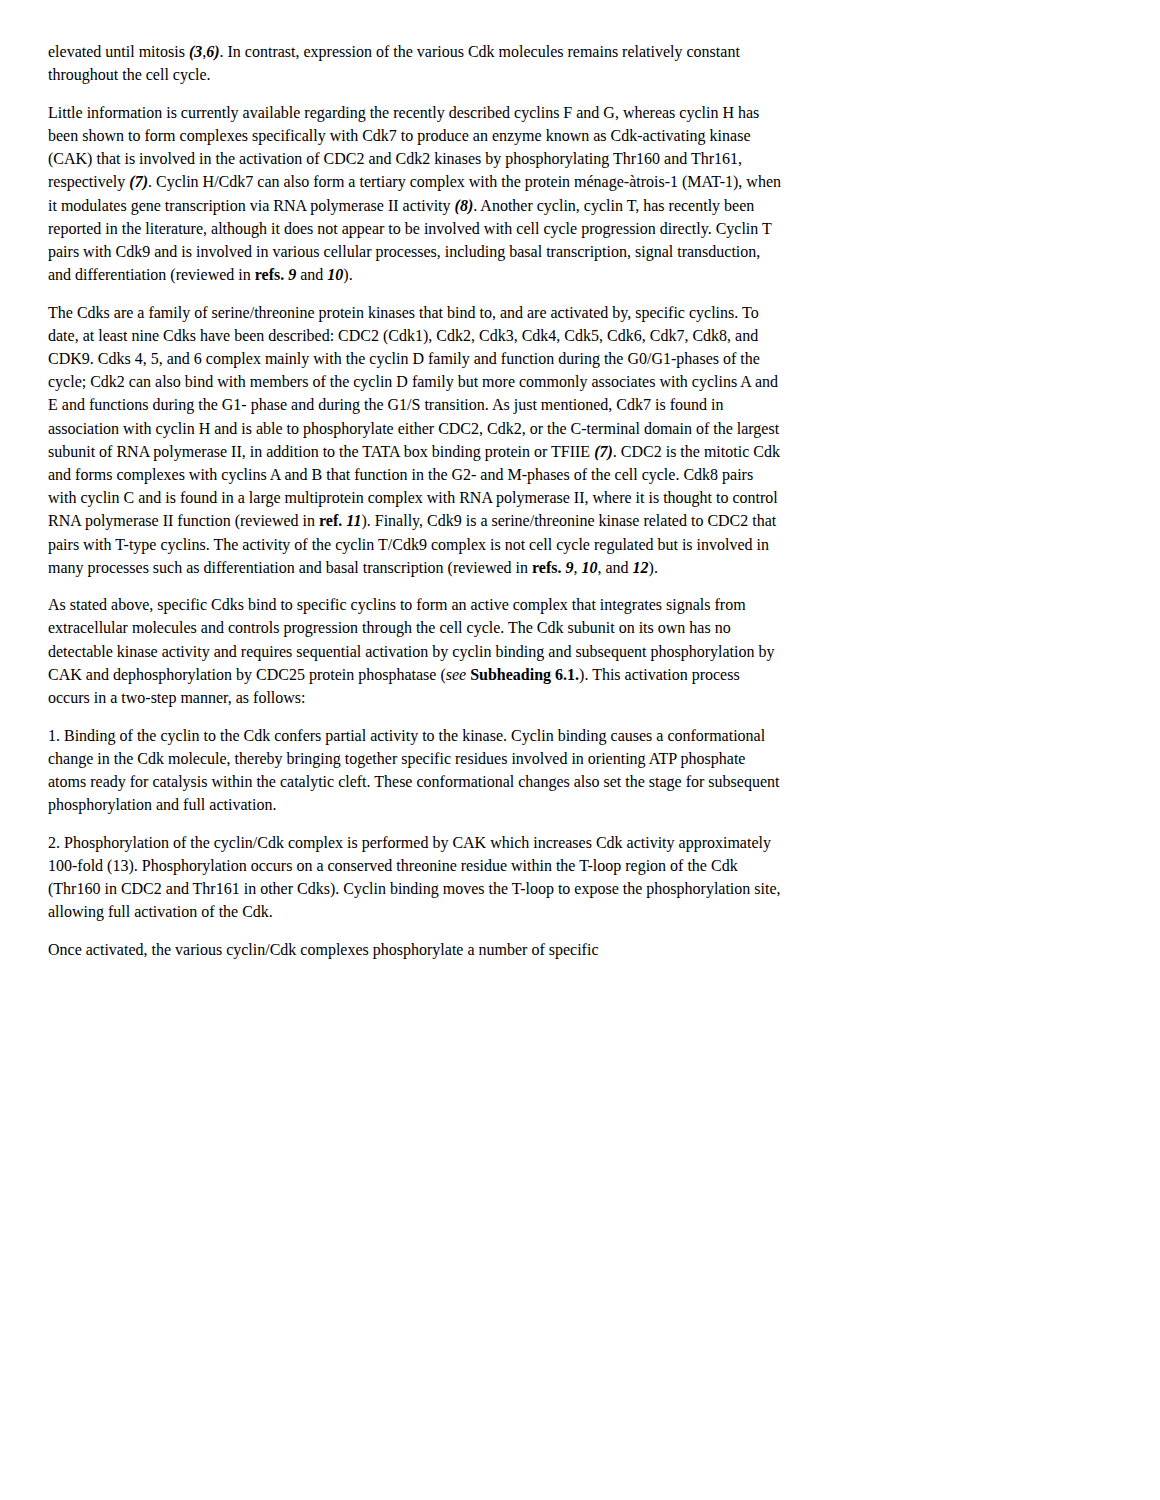elevated until mitosis (3,6). In contrast, expression of the various Cdk molecules remains relatively constant throughout the cell cycle.
Little information is currently available regarding the recently described cyclins F and G, whereas cyclin H has been shown to form complexes specifically with Cdk7 to produce an enzyme known as Cdk-activating kinase (CAK) that is involved in the activation of CDC2 and Cdk2 kinases by phosphorylating Thr160 and Thr161, respectively (7). Cyclin H/Cdk7 can also form a tertiary complex with the protein ménage-àtrois-1 (MAT-1), when it modulates gene transcription via RNA polymerase II activity (8). Another cyclin, cyclin T, has recently been reported in the literature, although it does not appear to be involved with cell cycle progression directly. Cyclin T pairs with Cdk9 and is involved in various cellular processes, including basal transcription, signal transduction, and differentiation (reviewed in refs. 9 and 10).
The Cdks are a family of serine/threonine protein kinases that bind to, and are activated by, specific cyclins. To date, at least nine Cdks have been described: CDC2 (Cdk1), Cdk2, Cdk3, Cdk4, Cdk5, Cdk6, Cdk7, Cdk8, and CDK9. Cdks 4, 5, and 6 complex mainly with the cyclin D family and function during the G0/G1-phases of the cycle; Cdk2 can also bind with members of the cyclin D family but more commonly associates with cyclins A and E and functions during the G1- phase and during the G1/S transition. As just mentioned, Cdk7 is found in association with cyclin H and is able to phosphorylate either CDC2, Cdk2, or the C-terminal domain of the largest subunit of RNA polymerase II, in addition to the TATA box binding protein or TFIIE (7). CDC2 is the mitotic Cdk and forms complexes with cyclins A and B that function in the G2- and M-phases of the cell cycle. Cdk8 pairs with cyclin C and is found in a large multiprotein complex with RNA polymerase II, where it is thought to control RNA polymerase II function (reviewed in ref. 11). Finally, Cdk9 is a serine/threonine kinase related to CDC2 that pairs with T-type cyclins. The activity of the cyclin T/Cdk9 complex is not cell cycle regulated but is involved in many processes such as differentiation and basal transcription (reviewed in refs. 9, 10, and 12).
As stated above, specific Cdks bind to specific cyclins to form an active complex that integrates signals from extracellular molecules and controls progression through the cell cycle. The Cdk subunit on its own has no detectable kinase activity and requires sequential activation by cyclin binding and subsequent phosphorylation by CAK and dephosphorylation by CDC25 protein phosphatase (see Subheading 6.1.). This activation process occurs in a two-step manner, as follows:
1. Binding of the cyclin to the Cdk confers partial activity to the kinase. Cyclin binding causes a conformational change in the Cdk molecule, thereby bringing together specific residues involved in orienting ATP phosphate atoms ready for catalysis within the catalytic cleft. These conformational changes also set the stage for subsequent phosphorylation and full activation.
2. Phosphorylation of the cyclin/Cdk complex is performed by CAK which increases Cdk activity approximately 100-fold (13). Phosphorylation occurs on a conserved threonine residue within the T-loop region of the Cdk (Thr160 in CDC2 and Thr161 in other Cdks). Cyclin binding moves the T-loop to expose the phosphorylation site, allowing full activation of the Cdk.
Once activated, the various cyclin/Cdk complexes phosphorylate a number of specific